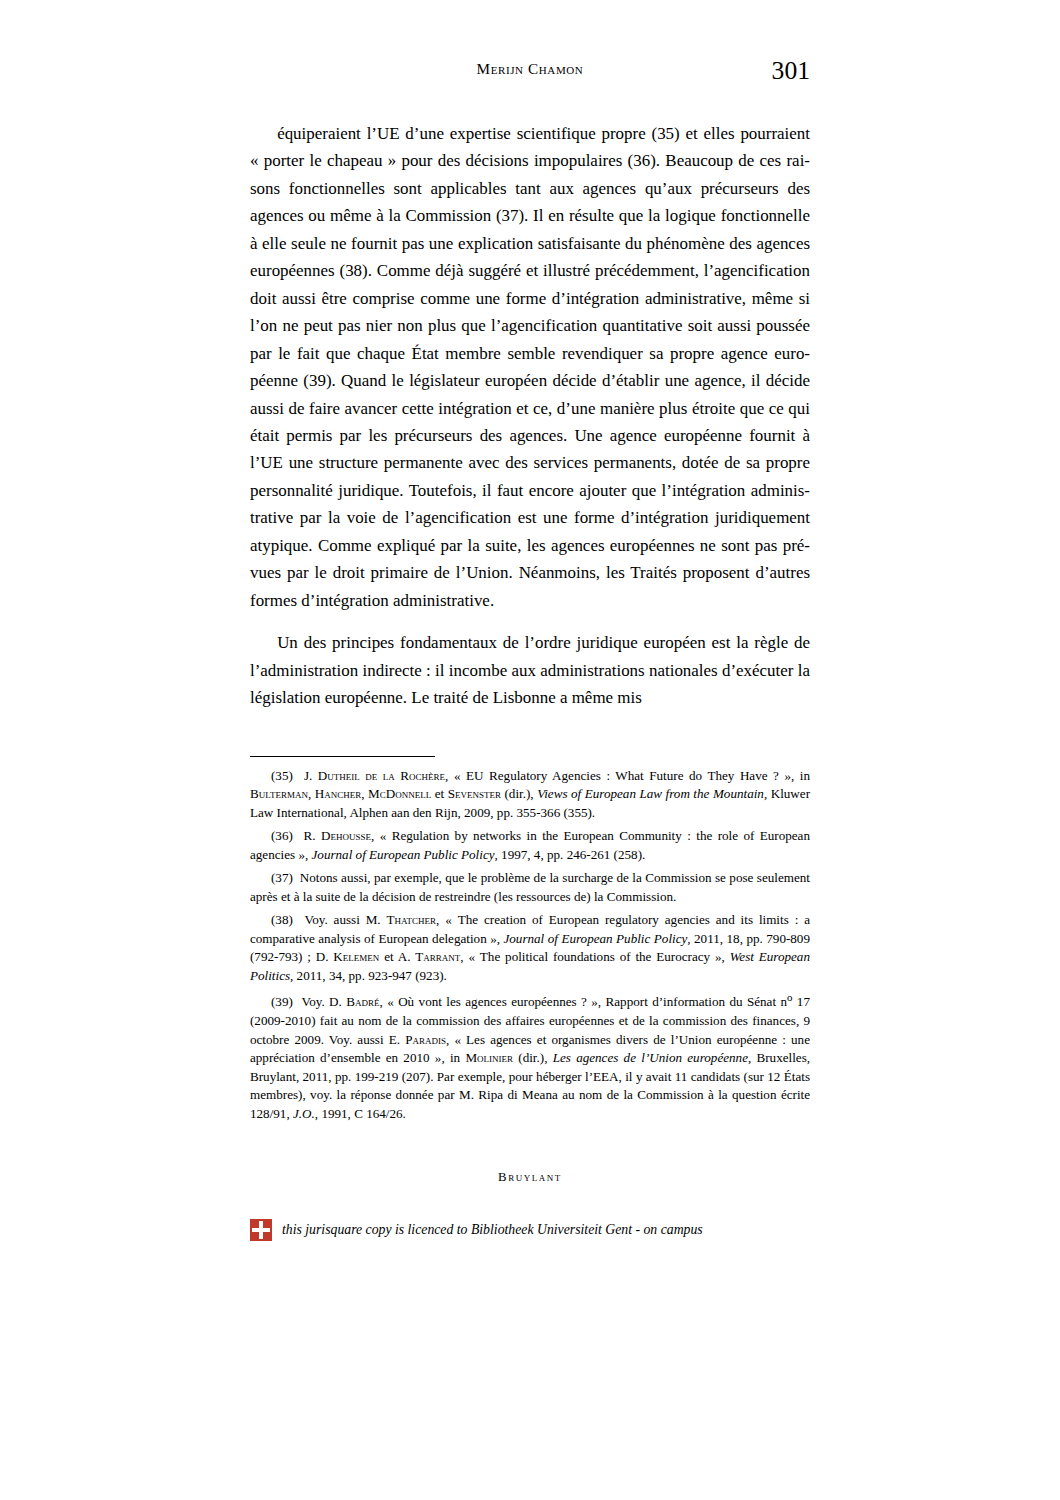Merijn Chamon 301
équiperaient l’UE d’une expertise scientifique propre (35) et elles pourraient « porter le chapeau » pour des décisions impopulaires (36). Beaucoup de ces raisons fonctionnelles sont applicables tant aux agences qu’aux précurseurs des agences ou même à la Commission (37). Il en résulte que la logique fonctionnelle à elle seule ne fournit pas une explication satisfaisante du phénomène des agences européennes (38). Comme déjà suggéré et illustré précédemment, l’agencification doit aussi être comprise comme une forme d’intégration administrative, même si l’on ne peut pas nier non plus que l’agencification quantitative soit aussi poussée par le fait que chaque État membre semble revendiquer sa propre agence européenne (39). Quand le législateur européen décide d’établir une agence, il décide aussi de faire avancer cette intégration et ce, d’une manière plus étroite que ce qui était permis par les précurseurs des agences. Une agence européenne fournit à l’UE une structure permanente avec des services permanents, dotée de sa propre personnalité juridique. Toutefois, il faut encore ajouter que l’intégration administrative par la voie de l’agencification est une forme d’intégration juridiquement atypique. Comme expliqué par la suite, les agences européennes ne sont pas prévues par le droit primaire de l’Union. Néanmoins, les Traités proposent d’autres formes d’intégration administrative.
Un des principes fondamentaux de l’ordre juridique européen est la règle de l’administration indirecte : il incombe aux administrations nationales d’exécuter la législation européenne. Le traité de Lisbonne a même mis
(35) J. Dutheil de la Rochère, « EU Regulatory Agencies : What Future do They Have ? », in Bulterman, Hancher, McDonnell et Sevenster (dir.), Views of European Law from the Mountain, Kluwer Law International, Alphen aan den Rijn, 2009, pp. 355-366 (355).
(36) R. Dehousse, « Regulation by networks in the European Community : the role of European agencies », Journal of European Public Policy, 1997, 4, pp. 246-261 (258).
(37) Notons aussi, par exemple, que le problème de la surcharge de la Commission se pose seulement après et à la suite de la décision de restreindre (les ressources de) la Commission.
(38) Voy. aussi M. Thatcher, « The creation of European regulatory agencies and its limits : a comparative analysis of European delegation », Journal of European Public Policy, 2011, 18, pp. 790-809 (792-793) ; D. Kelemen et A. Tarrant, « The political foundations of the Eurocracy », West European Politics, 2011, 34, pp. 923-947 (923).
(39) Voy. D. Badré, « Où vont les agences européennes ? », Rapport d’information du Sénat no 17 (2009-2010) fait au nom de la commission des affaires européennes et de la commission des finances, 9 octobre 2009. Voy. aussi E. Paradis, « Les agences et organismes divers de l’Union européenne : une appréciation d’ensemble en 2010 », in Molinier (dir.), Les agences de l’Union européenne, Bruxelles, Bruylant, 2011, pp. 199-219 (207). Par exemple, pour héberger l’EEA, il y avait 11 candidats (sur 12 États membres), voy. la réponse donnée par M. Ripa di Meana au nom de la Commission à la question écrite 128/91, J.O., 1991, C 164/26.
Bruylant
this jurisquare copy is licenced to Bibliotheek Universiteit Gent - on campus